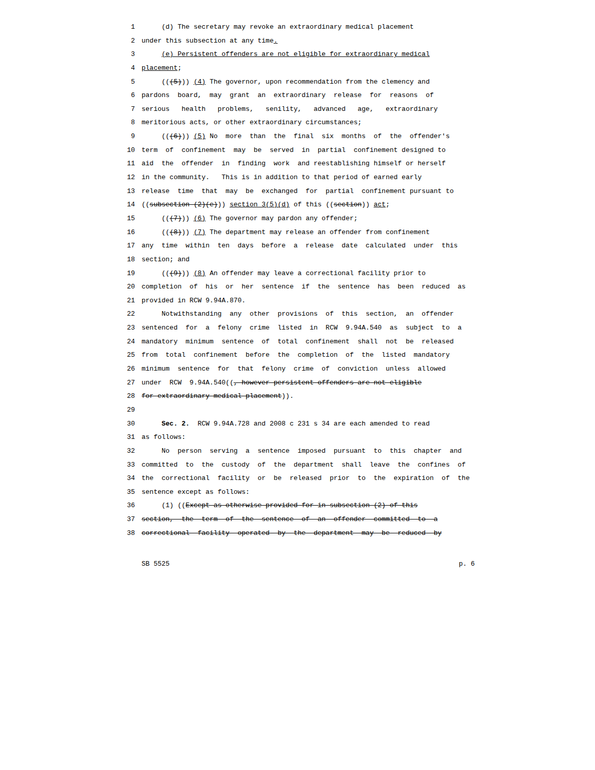(d) The secretary may revoke an extraordinary medical placement
under this subsection at any time.
(e) Persistent offenders are not eligible for extraordinary medical
placement;
(((5))) (4) The governor, upon recommendation from the clemency and
pardons board, may grant an extraordinary release for reasons of
serious health problems, senility, advanced age, extraordinary
meritorious acts, or other extraordinary circumstances;
(((6))) (5) No more than the final six months of the offender's
term of confinement may be served in partial confinement designed to
aid the offender in finding work and reestablishing himself or herself
in the community. This is in addition to that period of earned early
release time that may be exchanged for partial confinement pursuant to
((subsection (2)(e))) section 3(5)(d) of this ((section)) act;
(((7))) (6) The governor may pardon any offender;
(((8))) (7) The department may release an offender from confinement
any time within ten days before a release date calculated under this
section; and
(((9))) (8) An offender may leave a correctional facility prior to
completion of his or her sentence if the sentence has been reduced as
provided in RCW 9.94A.870.
Notwithstanding any other provisions of this section, an offender
sentenced for a felony crime listed in RCW 9.94A.540 as subject to a
mandatory minimum sentence of total confinement shall not be released
from total confinement before the completion of the listed mandatory
minimum sentence for that felony crime of conviction unless allowed
under RCW 9.94A.540((, however persistent offenders are not eligible
for extraordinary medical placement)).
Sec. 2. RCW 9.94A.728 and 2008 c 231 s 34 are each amended to read
as follows:
No person serving a sentence imposed pursuant to this chapter and
committed to the custody of the department shall leave the confines of
the correctional facility or be released prior to the expiration of the
sentence except as follows:
(1) ((Except as otherwise provided for in subsection (2) of this
section, the term of the sentence of an offender committed to a
correctional facility operated by the department may be reduced by
SB 5525 p. 6